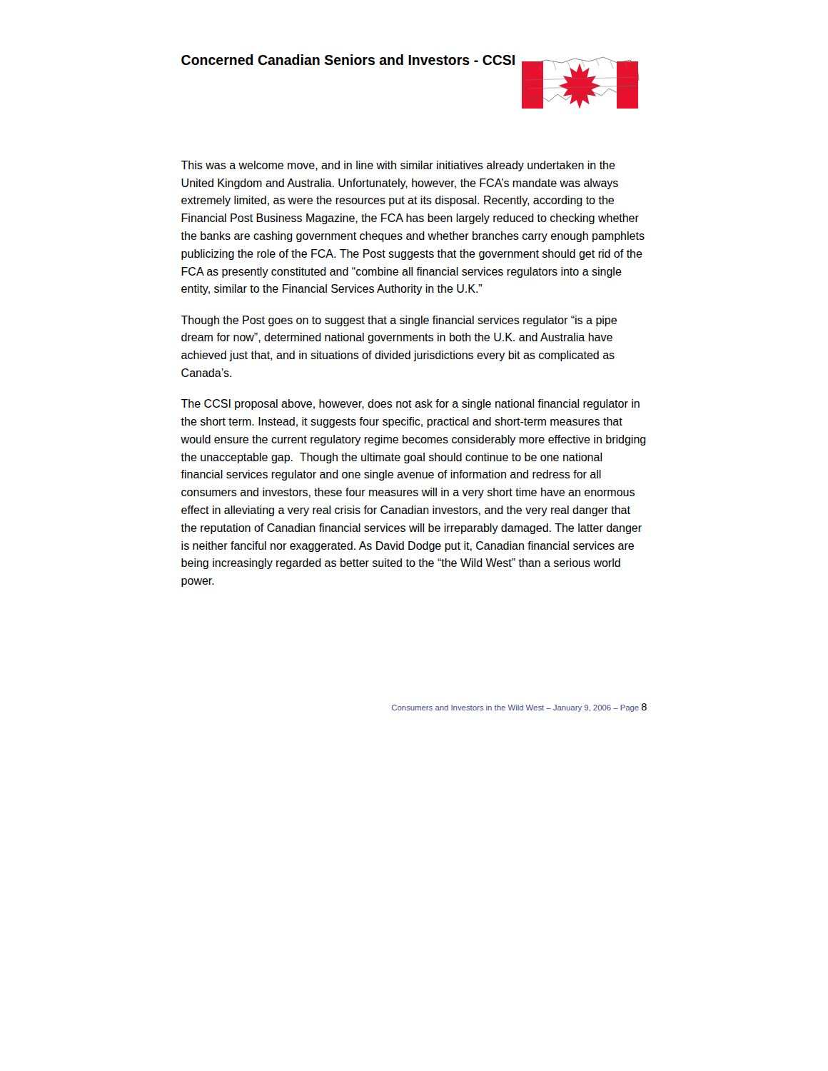Concerned Canadian Seniors and Investors - CCSI
This was a welcome move, and in line with similar initiatives already undertaken in the United Kingdom and Australia. Unfortunately, however, the FCA’s mandate was always extremely limited, as were the resources put at its disposal. Recently, according to the Financial Post Business Magazine, the FCA has been largely reduced to checking whether the banks are cashing government cheques and whether branches carry enough pamphlets publicizing the role of the FCA. The Post suggests that the government should get rid of the FCA as presently constituted and “combine all financial services regulators into a single entity, similar to the Financial Services Authority in the U.K.”
Though the Post goes on to suggest that a single financial services regulator “is a pipe dream for now”, determined national governments in both the U.K. and Australia have achieved just that, and in situations of divided jurisdictions every bit as complicated as Canada’s.
The CCSI proposal above, however, does not ask for a single national financial regulator in the short term. Instead, it suggests four specific, practical and short-term measures that would ensure the current regulatory regime becomes considerably more effective in bridging the unacceptable gap. Though the ultimate goal should continue to be one national financial services regulator and one single avenue of information and redress for all consumers and investors, these four measures will in a very short time have an enormous effect in alleviating a very real crisis for Canadian investors, and the very real danger that the reputation of Canadian financial services will be irreparably damaged. The latter danger is neither fanciful nor exaggerated. As David Dodge put it, Canadian financial services are being increasingly regarded as better suited to the “the Wild West” than a serious world power.
Consumers and Investors in the Wild West – January 9, 2006 – Page 8